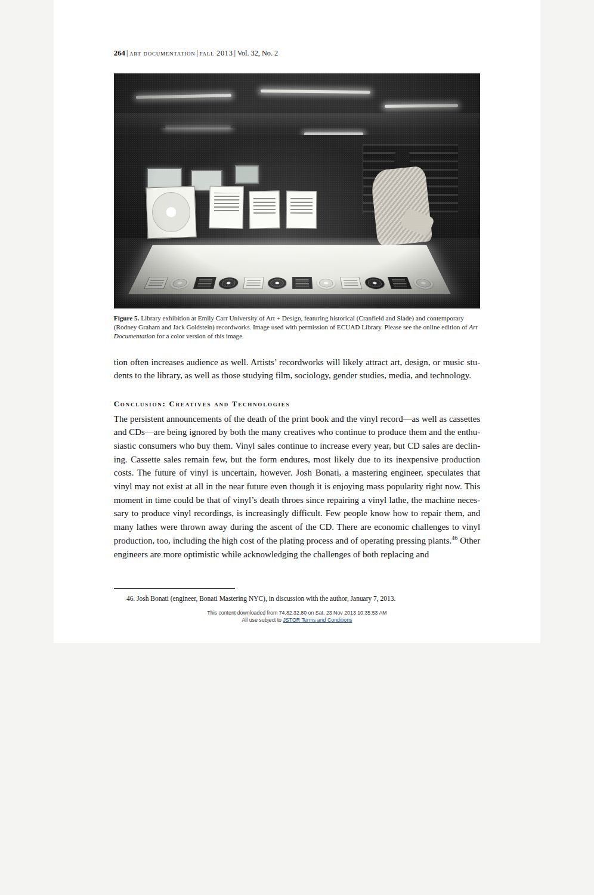264|art documentation|fall 2013|Vol. 32, No. 2
Figure 5. Library exhibition at Emily Carr University of Art + Design, featuring historical (Cranfield and Slade) and contemporary (Rodney Graham and Jack Goldstein) recordworks. Image used with permission of ECUAD Library. Please see the online edition of Art Documentation for a color version of this image.
tion often increases audience as well. Artists’ recordworks will likely attract art, design, or music students to the library, as well as those studying film, sociology, gender studies, media, and technology.
Conclusion: Creatives and Technologies
The persistent announcements of the death of the print book and the vinyl record—as well as cassettes and CDs—are being ignored by both the many creatives who continue to produce them and the enthusiastic consumers who buy them. Vinyl sales continue to increase every year, but CD sales are declining. Cassette sales remain few, but the form endures, most likely due to its inexpensive production costs. The future of vinyl is uncertain, however. Josh Bonati, a mastering engineer, speculates that vinyl may not exist at all in the near future even though it is enjoying mass popularity right now. This moment in time could be that of vinyl’s death throes since repairing a vinyl lathe, the machine necessary to produce vinyl recordings, is increasingly difficult. Few people know how to repair them, and many lathes were thrown away during the ascent of the CD. There are economic challenges to vinyl production, too, including the high cost of the plating process and of operating pressing plants.46 Other engineers are more optimistic while acknowledging the challenges of both replacing and
46. Josh Bonati (engineer, Bonati Mastering NYC), in discussion with the author, January 7, 2013.
This content downloaded from 74.82.32.80 on Sat, 23 Nov 2013 10:35:53 AM
All use subject to JSTOR Terms and Conditions